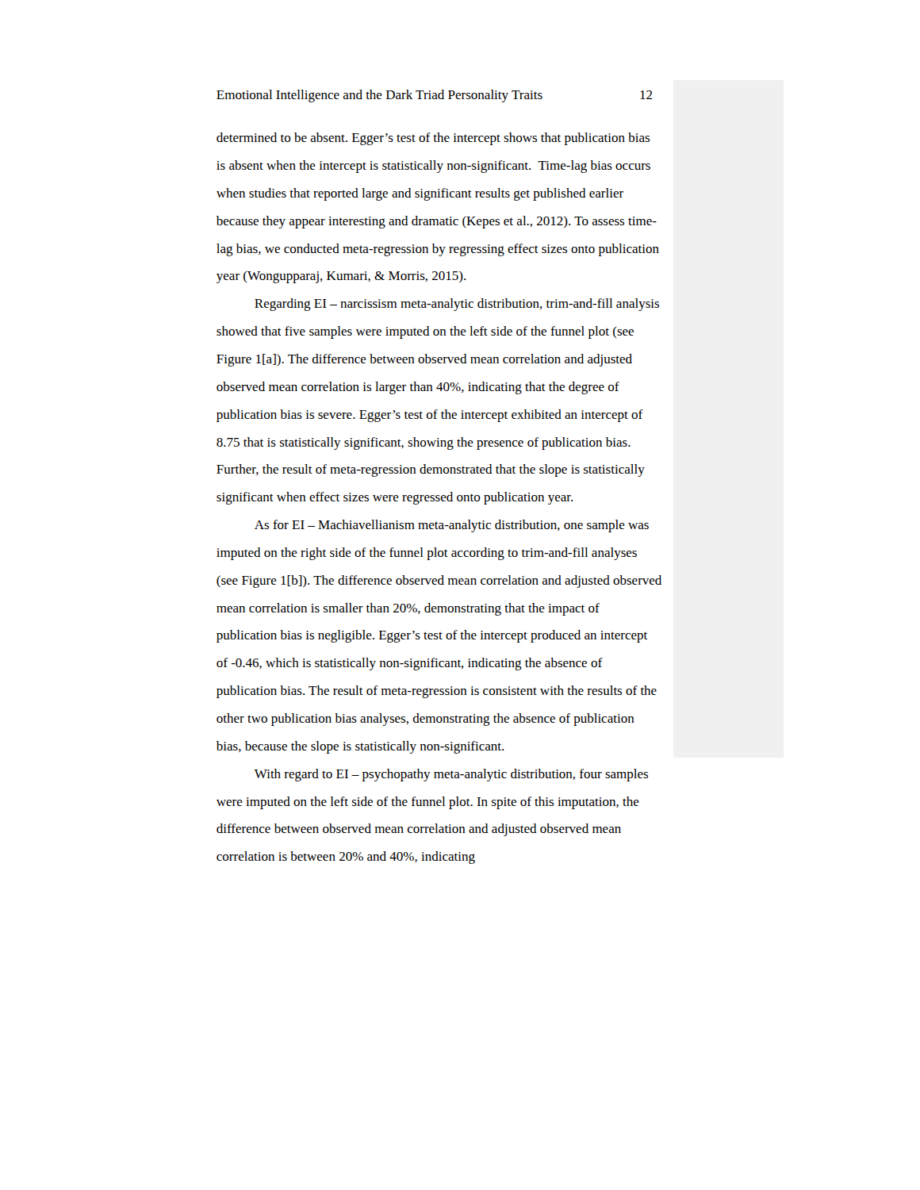Emotional Intelligence and the Dark Triad Personality Traits 12
determined to be absent. Egger’s test of the intercept shows that publication bias is absent when the intercept is statistically non-significant. Time-lag bias occurs when studies that reported large and significant results get published earlier because they appear interesting and dramatic (Kepes et al., 2012). To assess time-lag bias, we conducted meta-regression by regressing effect sizes onto publication year (Wongupparaj, Kumari, & Morris, 2015).
Regarding EI – narcissism meta-analytic distribution, trim-and-fill analysis showed that five samples were imputed on the left side of the funnel plot (see Figure 1[a]). The difference between observed mean correlation and adjusted observed mean correlation is larger than 40%, indicating that the degree of publication bias is severe. Egger’s test of the intercept exhibited an intercept of 8.75 that is statistically significant, showing the presence of publication bias. Further, the result of meta-regression demonstrated that the slope is statistically significant when effect sizes were regressed onto publication year.
As for EI – Machiavellianism meta-analytic distribution, one sample was imputed on the right side of the funnel plot according to trim-and-fill analyses (see Figure 1[b]). The difference observed mean correlation and adjusted observed mean correlation is smaller than 20%, demonstrating that the impact of publication bias is negligible. Egger’s test of the intercept produced an intercept of -0.46, which is statistically non-significant, indicating the absence of publication bias. The result of meta-regression is consistent with the results of the other two publication bias analyses, demonstrating the absence of publication bias, because the slope is statistically non-significant.
With regard to EI – psychopathy meta-analytic distribution, four samples were imputed on the left side of the funnel plot. In spite of this imputation, the difference between observed mean correlation and adjusted observed mean correlation is between 20% and 40%, indicating